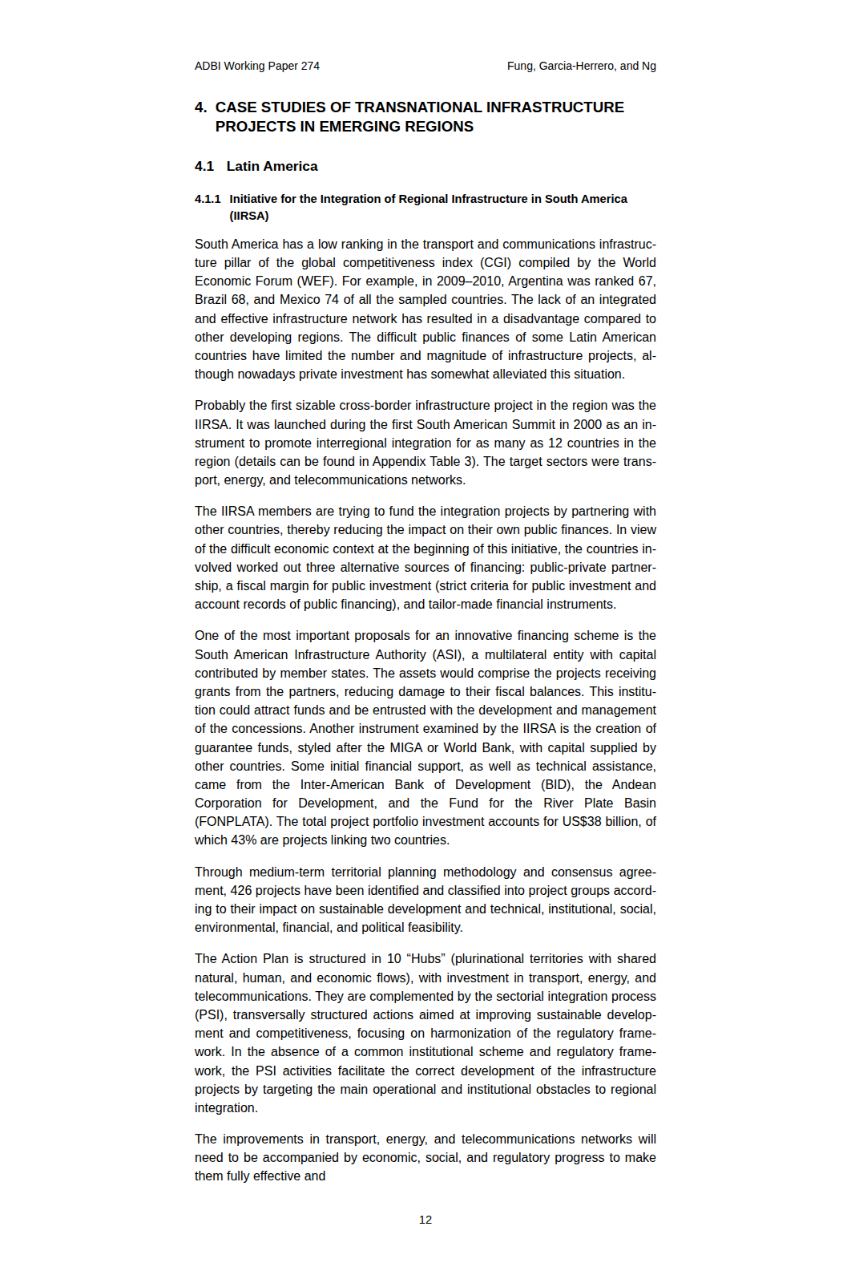ADBI Working Paper 274 Fung, Garcia-Herrero, and Ng
4. Case Studies of Transnational Infrastructure Projects in Emerging Regions
4.1 Latin America
4.1.1 Initiative for the Integration of Regional Infrastructure in South America (IIRSA)
South America has a low ranking in the transport and communications infrastructure pillar of the global competitiveness index (CGI) compiled by the World Economic Forum (WEF). For example, in 2009–2010, Argentina was ranked 67, Brazil 68, and Mexico 74 of all the sampled countries. The lack of an integrated and effective infrastructure network has resulted in a disadvantage compared to other developing regions. The difficult public finances of some Latin American countries have limited the number and magnitude of infrastructure projects, although nowadays private investment has somewhat alleviated this situation.
Probably the first sizable cross-border infrastructure project in the region was the IIRSA. It was launched during the first South American Summit in 2000 as an instrument to promote interregional integration for as many as 12 countries in the region (details can be found in Appendix Table 3). The target sectors were transport, energy, and telecommunications networks.
The IIRSA members are trying to fund the integration projects by partnering with other countries, thereby reducing the impact on their own public finances. In view of the difficult economic context at the beginning of this initiative, the countries involved worked out three alternative sources of financing: public-private partnership, a fiscal margin for public investment (strict criteria for public investment and account records of public financing), and tailor-made financial instruments.
One of the most important proposals for an innovative financing scheme is the South American Infrastructure Authority (ASI), a multilateral entity with capital contributed by member states. The assets would comprise the projects receiving grants from the partners, reducing damage to their fiscal balances. This institution could attract funds and be entrusted with the development and management of the concessions. Another instrument examined by the IIRSA is the creation of guarantee funds, styled after the MIGA or World Bank, with capital supplied by other countries. Some initial financial support, as well as technical assistance, came from the Inter-American Bank of Development (BID), the Andean Corporation for Development, and the Fund for the River Plate Basin (FONPLATA). The total project portfolio investment accounts for US$38 billion, of which 43% are projects linking two countries.
Through medium-term territorial planning methodology and consensus agreement, 426 projects have been identified and classified into project groups according to their impact on sustainable development and technical, institutional, social, environmental, financial, and political feasibility.
The Action Plan is structured in 10 “Hubs” (plurinational territories with shared natural, human, and economic flows), with investment in transport, energy, and telecommunications. They are complemented by the sectorial integration process (PSI), transversally structured actions aimed at improving sustainable development and competitiveness, focusing on harmonization of the regulatory framework. In the absence of a common institutional scheme and regulatory framework, the PSI activities facilitate the correct development of the infrastructure projects by targeting the main operational and institutional obstacles to regional integration.
The improvements in transport, energy, and telecommunications networks will need to be accompanied by economic, social, and regulatory progress to make them fully effective and
12